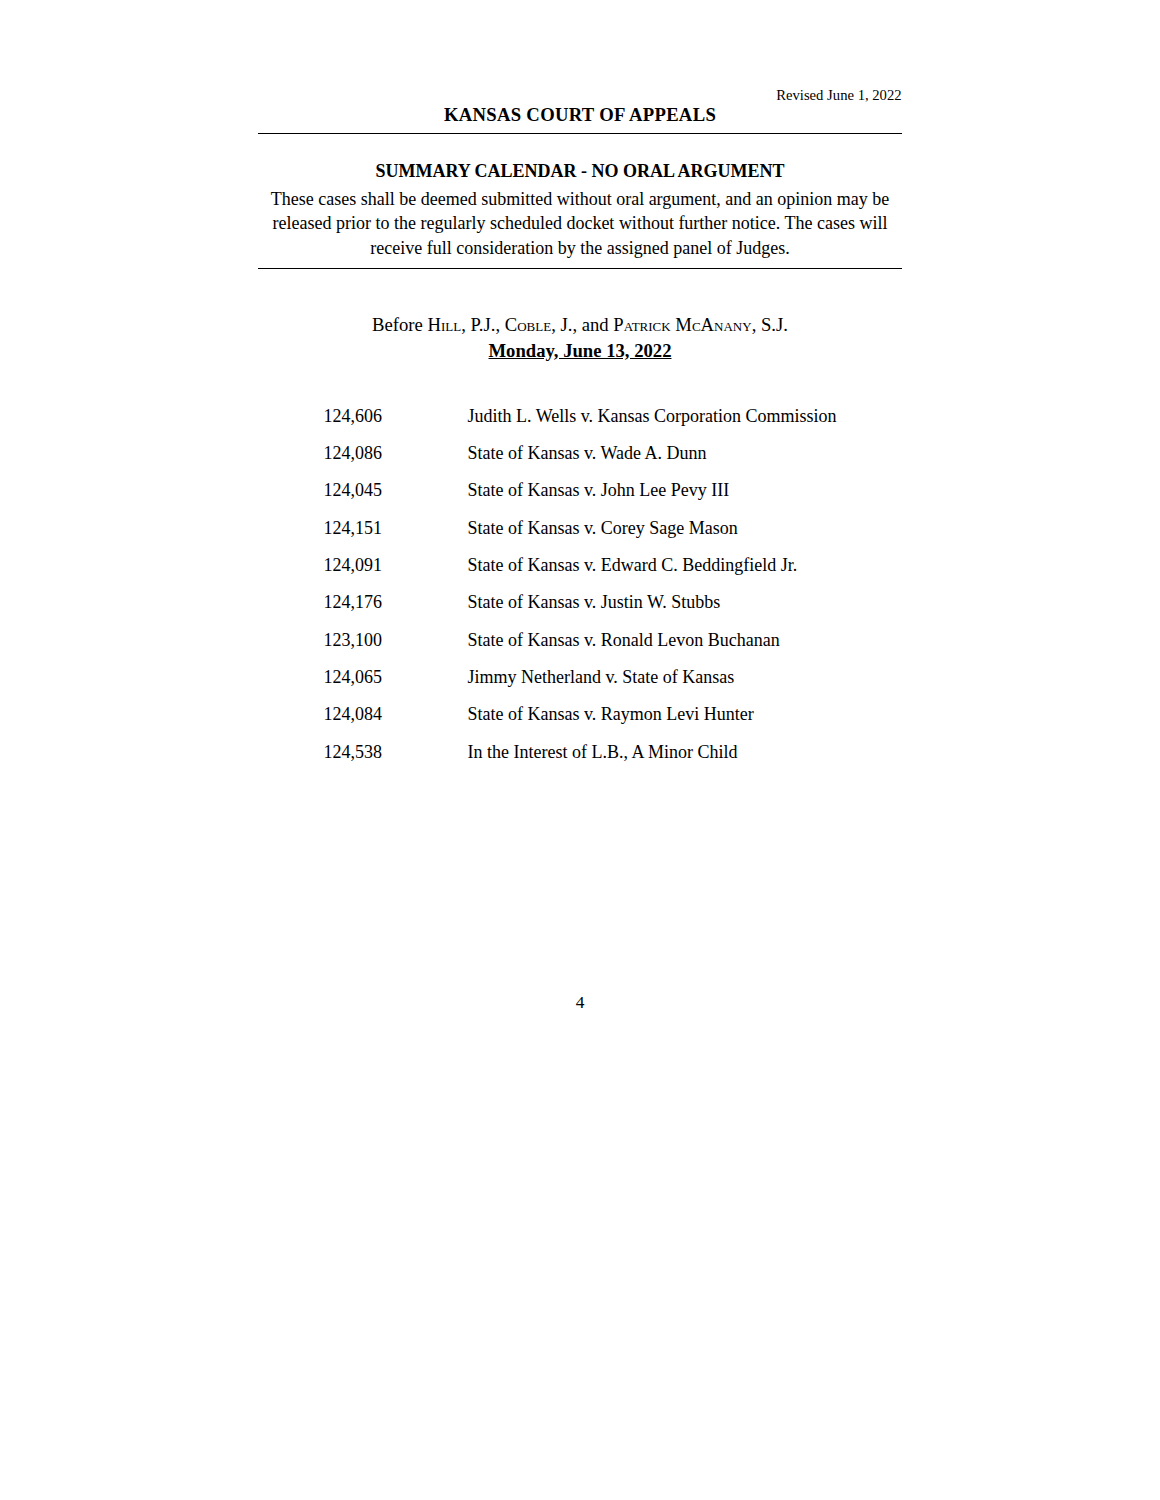Revised June 1, 2022
KANSAS COURT OF APPEALS
SUMMARY CALENDAR - NO ORAL ARGUMENT
These cases shall be deemed submitted without oral argument, and an opinion may be released prior to the regularly scheduled docket without further notice. The cases will receive full consideration by the assigned panel of Judges.
Before Hill, P.J., Coble, J., and Patrick Mc Anany, S.J.
Monday, June 13, 2022
| 124,606 | Judith L. Wells v. Kansas Corporation Commission |
| 124,086 | State of Kansas v. Wade A. Dunn |
| 124,045 | State of Kansas v. John Lee Pevy III |
| 124,151 | State of Kansas v. Corey Sage Mason |
| 124,091 | State of Kansas v. Edward C. Beddingfield Jr. |
| 124,176 | State of Kansas v. Justin W. Stubbs |
| 123,100 | State of Kansas v. Ronald Levon Buchanan |
| 124,065 | Jimmy Netherland v. State of Kansas |
| 124,084 | State of Kansas v. Raymon Levi Hunter |
| 124,538 | In the Interest of L.B., A Minor Child |
4